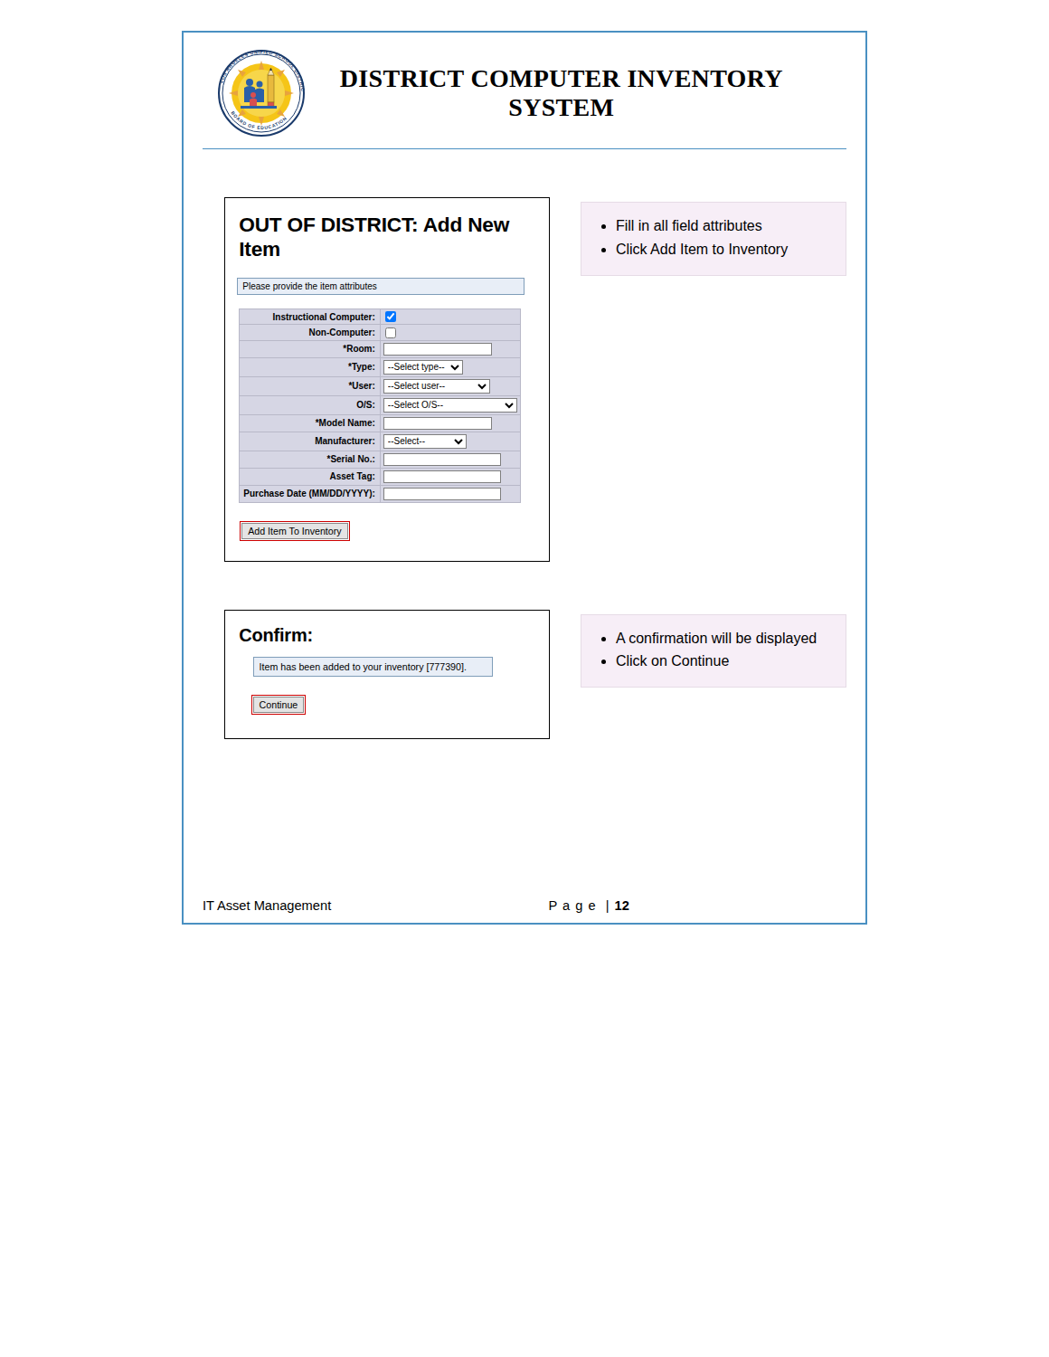LOS ANGELES UNIFIED SCHOOL DISTRICT BOARD OF EDUCATION
DISTRICT COMPUTER INVENTORY SYSTEM
OUT OF DISTRICT: Add New Item
Please provide the item attributes
| Instructional Computer: | |
| Non-Computer: | |
| *Room: | |
| *Type: | --Select type-- |
| *User: | --Select user-- |
| O/S: | --Select O/S-- |
| *Model Name: | |
| Manufacturer: | --Select-- |
| *Serial No.: | |
| Asset Tag: | |
| Purchase Date (MM/DD/YYYY): | |
Add Item To Inventory
Fill in all field attributes
Click Add Item to Inventory
Confirm:
Item has been added to your inventory [777390].
Continue
A confirmation will be displayed
Click on Continue
IT Asset Management
P a g e | 12